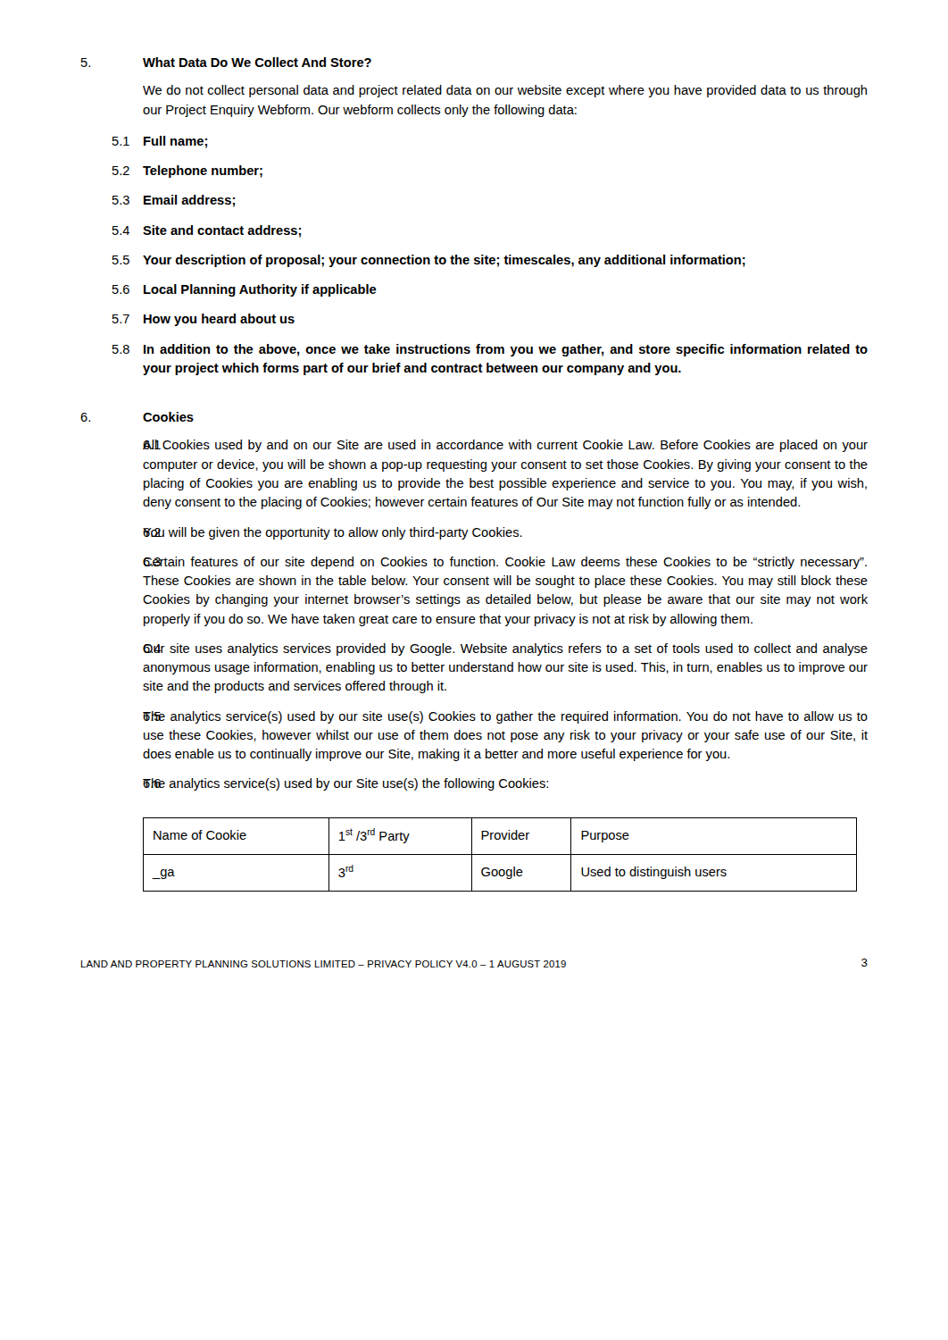5. What Data Do We Collect And Store?
We do not collect personal data and project related data on our website except where you have provided data to us through our Project Enquiry Webform. Our webform collects only the following data:
5.1 Full name;
5.2 Telephone number;
5.3 Email address;
5.4 Site and contact address;
5.5 Your description of proposal; your connection to the site; timescales, any additional information;
5.6 Local Planning Authority if applicable
5.7 How you heard about us
5.8 In addition to the above, once we take instructions from you we gather, and store specific information related to your project which forms part of our brief and contract between our company and you.
6. Cookies
6.1 All Cookies used by and on our Site are used in accordance with current Cookie Law. Before Cookies are placed on your computer or device, you will be shown a pop-up requesting your consent to set those Cookies. By giving your consent to the placing of Cookies you are enabling us to provide the best possible experience and service to you. You may, if you wish, deny consent to the placing of Cookies; however certain features of Our Site may not function fully or as intended.
6.2 You will be given the opportunity to allow only third-party Cookies.
6.3 Certain features of our site depend on Cookies to function. Cookie Law deems these Cookies to be “strictly necessary”. These Cookies are shown in the table below. Your consent will be sought to place these Cookies. You may still block these Cookies by changing your internet browser’s settings as detailed below, but please be aware that our site may not work properly if you do so. We have taken great care to ensure that your privacy is not at risk by allowing them.
6.4 Our site uses analytics services provided by Google. Website analytics refers to a set of tools used to collect and analyse anonymous usage information, enabling us to better understand how our site is used. This, in turn, enables us to improve our site and the products and services offered through it.
6.5 The analytics service(s) used by our site use(s) Cookies to gather the required information. You do not have to allow us to use these Cookies, however whilst our use of them does not pose any risk to your privacy or your safe use of our Site, it does enable us to continually improve our Site, making it a better and more useful experience for you.
6.6 The analytics service(s) used by our Site use(s) the following Cookies:
| Name of Cookie | 1 st /3 rd Party | Provider | Purpose |
| _ga | 3 rd | Google | Used to distinguish users |
LAND AND PROPERTY PLANNING SOLUTIONS LIMITED – PRIVACY POLICY V4.0 – 1 AUGUST 2019
3